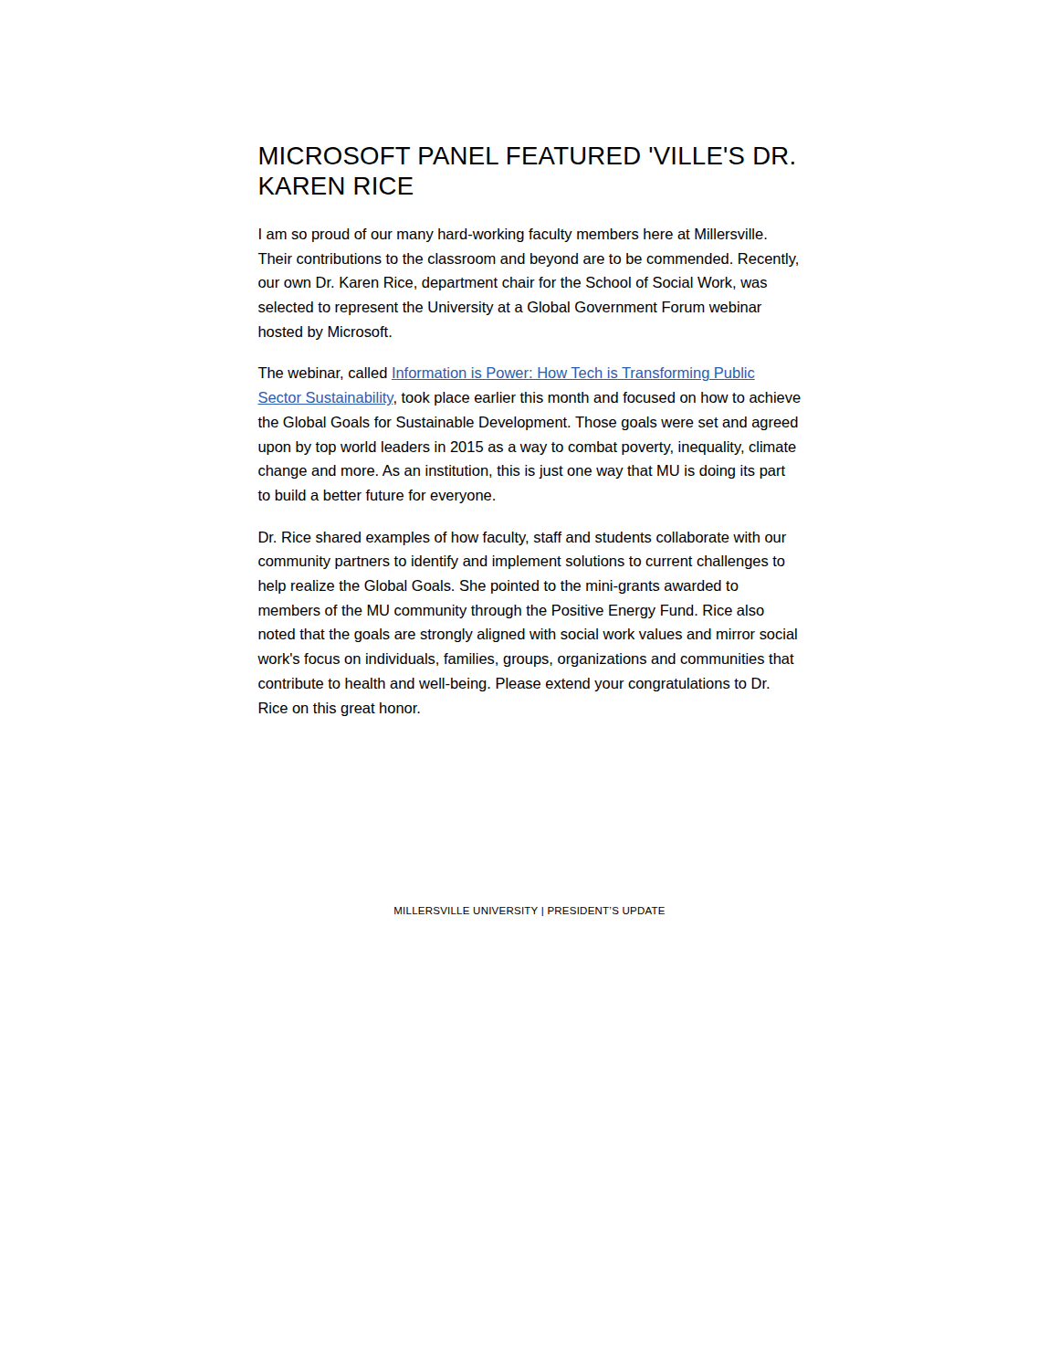MICROSOFT PANEL FEATURED 'VILLE'S DR. KAREN RICE
I am so proud of our many hard-working faculty members here at Millersville. Their contributions to the classroom and beyond are to be commended. Recently, our own Dr. Karen Rice, department chair for the School of Social Work, was selected to represent the University at a Global Government Forum webinar hosted by Microsoft.
The webinar, called Information is Power: How Tech is Transforming Public Sector Sustainability, took place earlier this month and focused on how to achieve the Global Goals for Sustainable Development. Those goals were set and agreed upon by top world leaders in 2015 as a way to combat poverty, inequality, climate change and more. As an institution, this is just one way that MU is doing its part to build a better future for everyone.
Dr. Rice shared examples of how faculty, staff and students collaborate with our community partners to identify and implement solutions to current challenges to help realize the Global Goals. She pointed to the mini-grants awarded to members of the MU community through the Positive Energy Fund. Rice also noted that the goals are strongly aligned with social work values and mirror social work's focus on individuals, families, groups, organizations and communities that contribute to health and well-being. Please extend your congratulations to Dr. Rice on this great honor.
MILLERSVILLE UNIVERSITY | PRESIDENT’S UPDATE